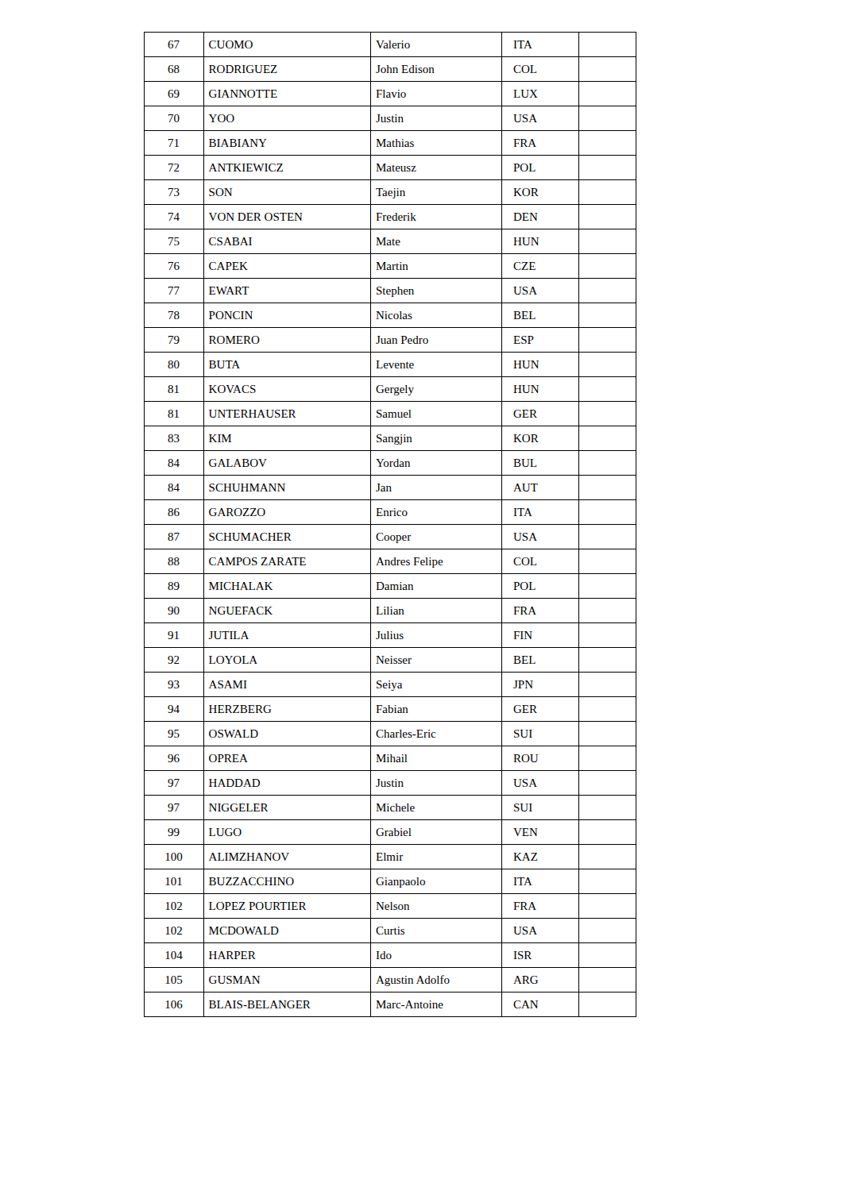| 67 | CUOMO | Valerio | ITA | |
| 68 | RODRIGUEZ | John Edison | COL | |
| 69 | GIANNOTTE | Flavio | LUX | |
| 70 | YOO | Justin | USA | |
| 71 | BIABIANY | Mathias | FRA | |
| 72 | ANTKIEWICZ | Mateusz | POL | |
| 73 | SON | Taejin | KOR | |
| 74 | VON DER OSTEN | Frederik | DEN | |
| 75 | CSABAI | Mate | HUN | |
| 76 | CAPEK | Martin | CZE | |
| 77 | EWART | Stephen | USA | |
| 78 | PONCIN | Nicolas | BEL | |
| 79 | ROMERO | Juan Pedro | ESP | |
| 80 | BUTA | Levente | HUN | |
| 81 | KOVACS | Gergely | HUN | |
| 81 | UNTERHAUSER | Samuel | GER | |
| 83 | KIM | Sangjin | KOR | |
| 84 | GALABOV | Yordan | BUL | |
| 84 | SCHUHMANN | Jan | AUT | |
| 86 | GAROZZO | Enrico | ITA | |
| 87 | SCHUMACHER | Cooper | USA | |
| 88 | CAMPOS ZARATE | Andres Felipe | COL | |
| 89 | MICHALAK | Damian | POL | |
| 90 | NGUEFACK | Lilian | FRA | |
| 91 | JUTILA | Julius | FIN | |
| 92 | LOYOLA | Neisser | BEL | |
| 93 | ASAMI | Seiya | JPN | |
| 94 | HERZBERG | Fabian | GER | |
| 95 | OSWALD | Charles-Eric | SUI | |
| 96 | OPREA | Mihail | ROU | |
| 97 | HADDAD | Justin | USA | |
| 97 | NIGGELER | Michele | SUI | |
| 99 | LUGO | Grabiel | VEN | |
| 100 | ALIMZHANOV | Elmir | KAZ | |
| 101 | BUZZACCHINO | Gianpaolo | ITA | |
| 102 | LOPEZ POURTIER | Nelson | FRA | |
| 102 | MCDOWALD | Curtis | USA | |
| 104 | HARPER | Ido | ISR | |
| 105 | GUSMAN | Agustin Adolfo | ARG | |
| 106 | BLAIS-BELANGER | Marc-Antoine | CAN | |